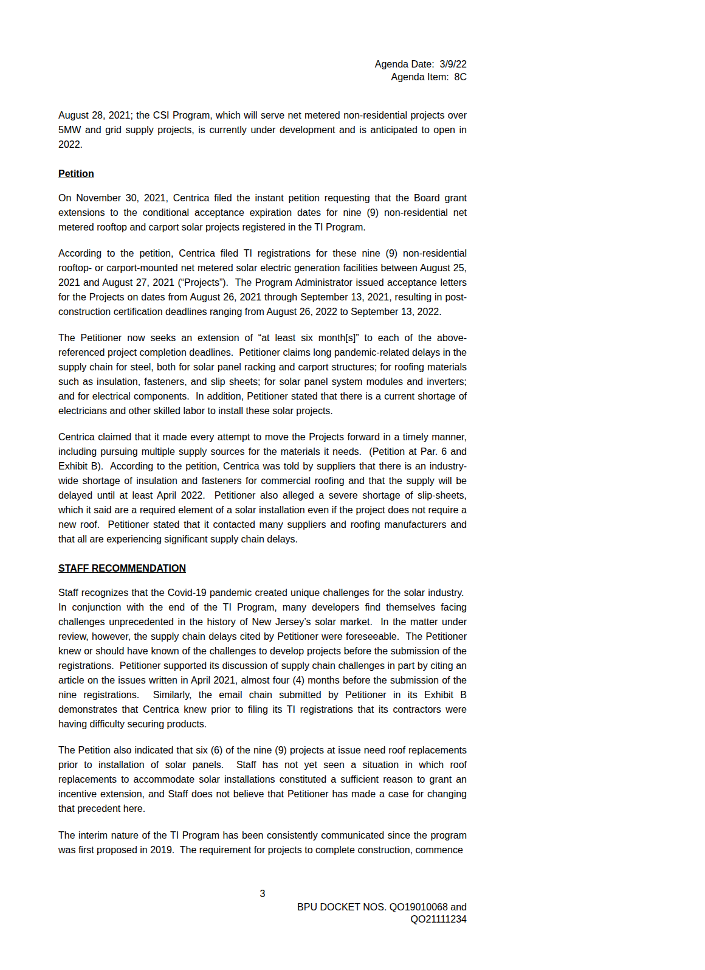Agenda Date: 3/9/22
Agenda Item: 8C
August 28, 2021; the CSI Program, which will serve net metered non-residential projects over 5MW and grid supply projects, is currently under development and is anticipated to open in 2022.
Petition
On November 30, 2021, Centrica filed the instant petition requesting that the Board grant extensions to the conditional acceptance expiration dates for nine (9) non-residential net metered rooftop and carport solar projects registered in the TI Program.
According to the petition, Centrica filed TI registrations for these nine (9) non-residential rooftop- or carport-mounted net metered solar electric generation facilities between August 25, 2021 and August 27, 2021 (“Projects”). The Program Administrator issued acceptance letters for the Projects on dates from August 26, 2021 through September 13, 2021, resulting in post-construction certification deadlines ranging from August 26, 2022 to September 13, 2022.
The Petitioner now seeks an extension of “at least six month[s]” to each of the above-referenced project completion deadlines. Petitioner claims long pandemic-related delays in the supply chain for steel, both for solar panel racking and carport structures; for roofing materials such as insulation, fasteners, and slip sheets; for solar panel system modules and inverters; and for electrical components. In addition, Petitioner stated that there is a current shortage of electricians and other skilled labor to install these solar projects.
Centrica claimed that it made every attempt to move the Projects forward in a timely manner, including pursuing multiple supply sources for the materials it needs. (Petition at Par. 6 and Exhibit B). According to the petition, Centrica was told by suppliers that there is an industry-wide shortage of insulation and fasteners for commercial roofing and that the supply will be delayed until at least April 2022. Petitioner also alleged a severe shortage of slip-sheets, which it said are a required element of a solar installation even if the project does not require a new roof. Petitioner stated that it contacted many suppliers and roofing manufacturers and that all are experiencing significant supply chain delays.
STAFF RECOMMENDATION
Staff recognizes that the Covid-19 pandemic created unique challenges for the solar industry. In conjunction with the end of the TI Program, many developers find themselves facing challenges unprecedented in the history of New Jersey’s solar market. In the matter under review, however, the supply chain delays cited by Petitioner were foreseeable. The Petitioner knew or should have known of the challenges to develop projects before the submission of the registrations. Petitioner supported its discussion of supply chain challenges in part by citing an article on the issues written in April 2021, almost four (4) months before the submission of the nine registrations. Similarly, the email chain submitted by Petitioner in its Exhibit B demonstrates that Centrica knew prior to filing its TI registrations that its contractors were having difficulty securing products.
The Petition also indicated that six (6) of the nine (9) projects at issue need roof replacements prior to installation of solar panels. Staff has not yet seen a situation in which roof replacements to accommodate solar installations constituted a sufficient reason to grant an incentive extension, and Staff does not believe that Petitioner has made a case for changing that precedent here.
The interim nature of the TI Program has been consistently communicated since the program was first proposed in 2019. The requirement for projects to complete construction, commence
3
BPU DOCKET NOS. QO19010068 and
QO21111234